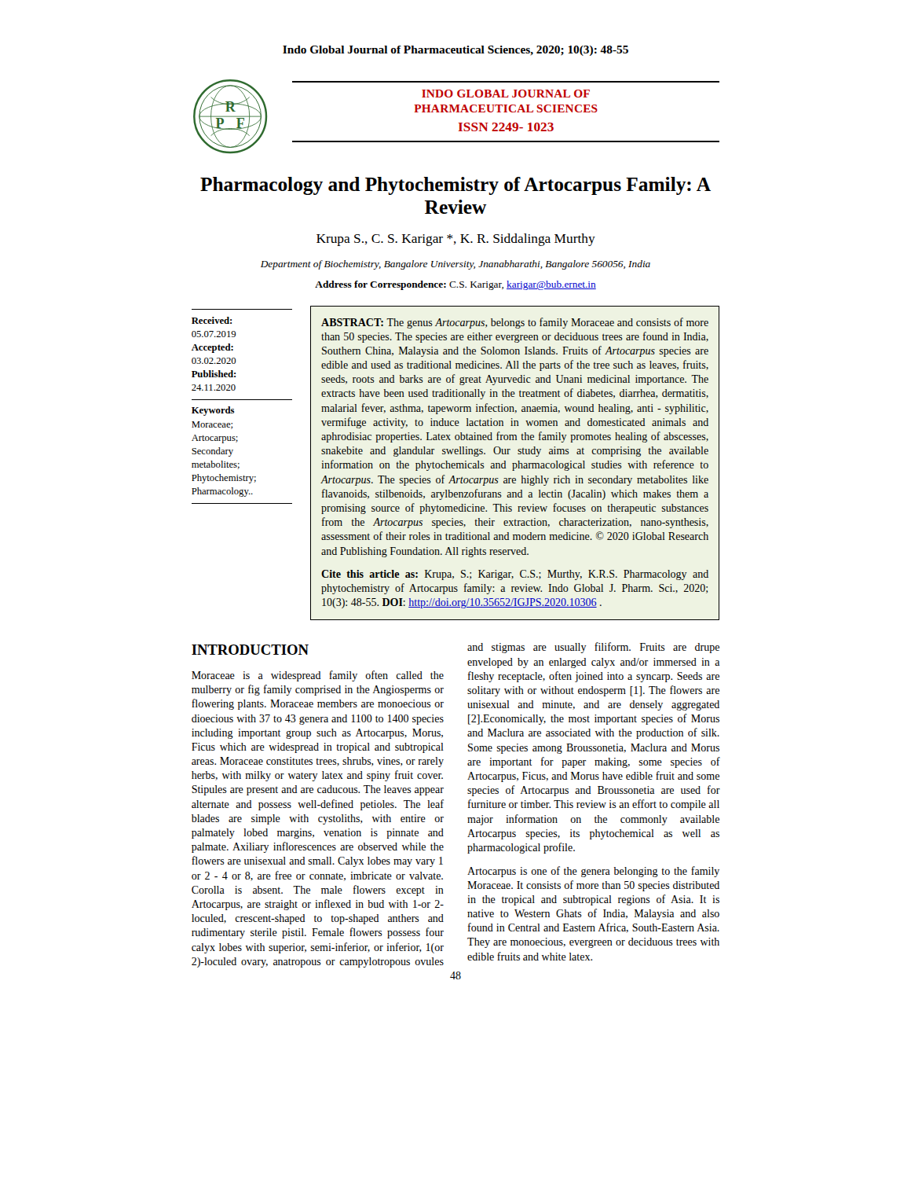Indo Global Journal of Pharmaceutical Sciences, 2020; 10(3): 48-55
R P F
INDO GLOBAL JOURNAL OF
PHARMACEUTICAL SCIENCES
ISSN 2249- 1023
Pharmacology and Phytochemistry of Artocarpus Family: A Review
Krupa S., C. S. Karigar *, K. R. Siddalinga Murthy
Department of Biochemistry, Bangalore University, Jnanabharathi, Bangalore 560056, India
Address for Correspondence: C.S. Karigar, karigar@bub.ernet.in
Received:
05.07.2019
Accepted:
03.02.2020
Published:
24.11.2020
Keywords
Moraceae;
Artocarpus;
Secondary
metabolites;
Phytochemistry;
Pharmacology..
ABSTRACT: The genus Artocarpus, belongs to family Moraceae and consists of more than 50 species. The species are either evergreen or deciduous trees are found in India, Southern China, Malaysia and the Solomon Islands. Fruits of Artocarpus species are edible and used as traditional medicines. All the parts of the tree such as leaves, fruits, seeds, roots and barks are of great Ayurvedic and Unani medicinal importance. The extracts have been used traditionally in the treatment of diabetes, diarrhea, dermatitis, malarial fever, asthma, tapeworm infection, anaemia, wound healing, anti - syphilitic, vermifuge activity, to induce lactation in women and domesticated animals and aphrodisiac properties. Latex obtained from the family promotes healing of abscesses, snakebite and glandular swellings. Our study aims at comprising the available information on the phytochemicals and pharmacological studies with reference to Artocarpus. The species of Artocarpus are highly rich in secondary metabolites like flavanoids, stilbenoids, arylbenzofurans and a lectin (Jacalin) which makes them a promising source of phytomedicine. This review focuses on therapeutic substances from the Artocarpus species, their extraction, characterization, nano-synthesis, assessment of their roles in traditional and modern medicine. © 2020 iGlobal Research and Publishing Foundation. All rights reserved.
Cite this article as: Krupa, S.; Karigar, C.S.; Murthy, K.R.S. Pharmacology and phytochemistry of Artocarpus family: a review. Indo Global J. Pharm. Sci., 2020; 10(3): 48-55. DOI: http://doi.org/10.35652/IGJPS.2020.10306 .
INTRODUCTION
Moraceae is a widespread family often called the mulberry or fig family comprised in the Angiosperms or flowering plants. Moraceae members are monoecious or dioecious with 37 to 43 genera and 1100 to 1400 species including important group such as Artocarpus, Morus, Ficus which are widespread in tropical and subtropical areas. Moraceae constitutes trees, shrubs, vines, or rarely herbs, with milky or watery latex and spiny fruit cover. Stipules are present and are caducous. The leaves appear alternate and possess well-defined petioles. The leaf blades are simple with cystoliths, with entire or palmately lobed margins, venation is pinnate and palmate. Axiliary inflorescences are observed while the flowers are unisexual and small. Calyx lobes may vary 1 or 2 - 4 or 8, are free or connate, imbricate or valvate. Corolla is absent. The male flowers except in Artocarpus, are straight or inflexed in bud with 1-or 2-loculed, crescent-shaped to top-shaped anthers and rudimentary sterile pistil. Female flowers possess four calyx lobes with superior, semi-inferior, or inferior, 1(or 2)-loculed ovary, anatropous or campylotropous ovules and stigmas are usually filiform. Fruits are drupe enveloped by an enlarged calyx and/or immersed in a fleshy receptacle, often joined into a syncarp. Seeds are solitary with or without endosperm [1]. The flowers are unisexual and minute, and are densely aggregated [2].Economically, the most important species of Morus and Maclura are associated with the production of silk. Some species among Broussonetia, Maclura and Morus are important for paper making, some species of Artocarpus, Ficus, and Morus have edible fruit and some species of Artocarpus and Broussonetia are used for furniture or timber. This review is an effort to compile all major information on the commonly available Artocarpus species, its phytochemical as well as pharmacological profile.
Artocarpus is one of the genera belonging to the family Moraceae. It consists of more than 50 species distributed in the tropical and subtropical regions of Asia. It is native to Western Ghats of India, Malaysia and also found in Central and Eastern Africa, South-Eastern Asia. They are monoecious, evergreen or deciduous trees with edible fruits and white latex.
48